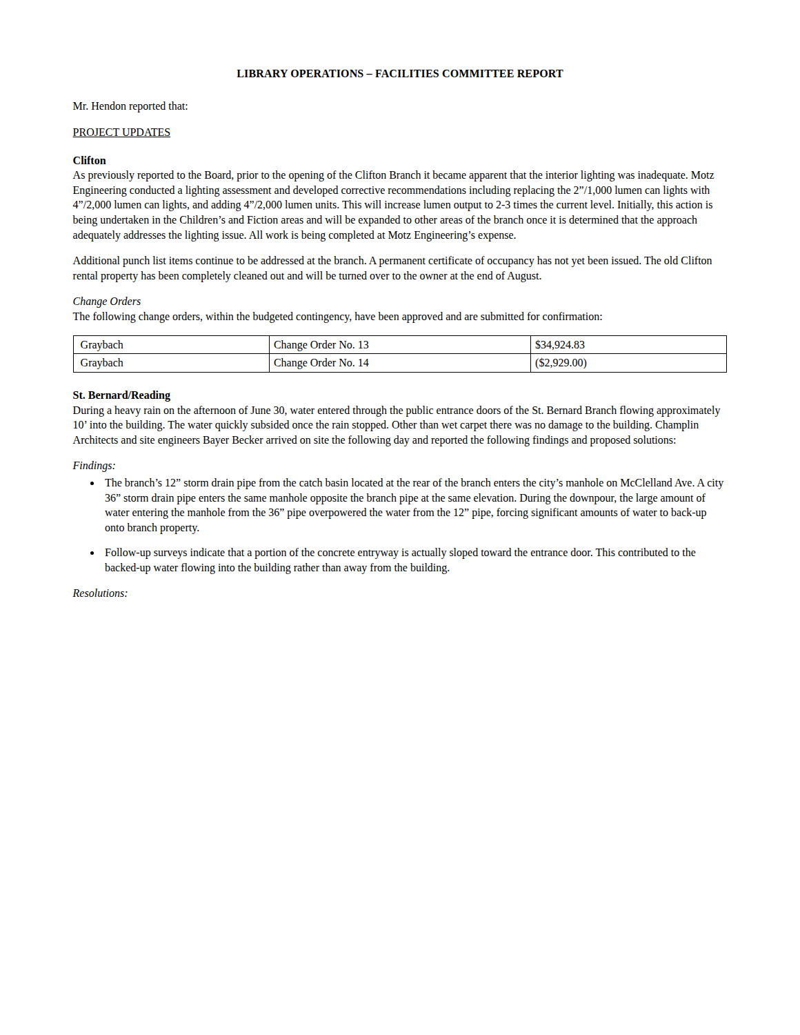LIBRARY OPERATIONS – FACILITIES COMMITTEE REPORT
Mr. Hendon reported that:
PROJECT UPDATES
Clifton
As previously reported to the Board, prior to the opening of the Clifton Branch it became apparent that the interior lighting was inadequate. Motz Engineering conducted a lighting assessment and developed corrective recommendations including replacing the 2”/1,000 lumen can lights with 4”/2,000 lumen can lights, and adding 4”/2,000 lumen units. This will increase lumen output to 2-3 times the current level. Initially, this action is being undertaken in the Children’s and Fiction areas and will be expanded to other areas of the branch once it is determined that the approach adequately addresses the lighting issue. All work is being completed at Motz Engineering’s expense.
Additional punch list items continue to be addressed at the branch. A permanent certificate of occupancy has not yet been issued. The old Clifton rental property has been completely cleaned out and will be turned over to the owner at the end of August.
Change Orders
The following change orders, within the budgeted contingency, have been approved and are submitted for confirmation:
| Graybach | Change Order No. 13 | $34,924.83 |
| Graybach | Change Order No. 14 | ($2,929.00) |
St. Bernard/Reading
During a heavy rain on the afternoon of June 30, water entered through the public entrance doors of the St. Bernard Branch flowing approximately 10’ into the building. The water quickly subsided once the rain stopped. Other than wet carpet there was no damage to the building. Champlin Architects and site engineers Bayer Becker arrived on site the following day and reported the following findings and proposed solutions:
Findings:
The branch’s 12” storm drain pipe from the catch basin located at the rear of the branch enters the city’s manhole on McClelland Ave. A city 36” storm drain pipe enters the same manhole opposite the branch pipe at the same elevation. During the downpour, the large amount of water entering the manhole from the 36” pipe overpowered the water from the 12” pipe, forcing significant amounts of water to back-up onto branch property.
Follow-up surveys indicate that a portion of the concrete entryway is actually sloped toward the entrance door. This contributed to the backed-up water flowing into the building rather than away from the building.
Resolutions: